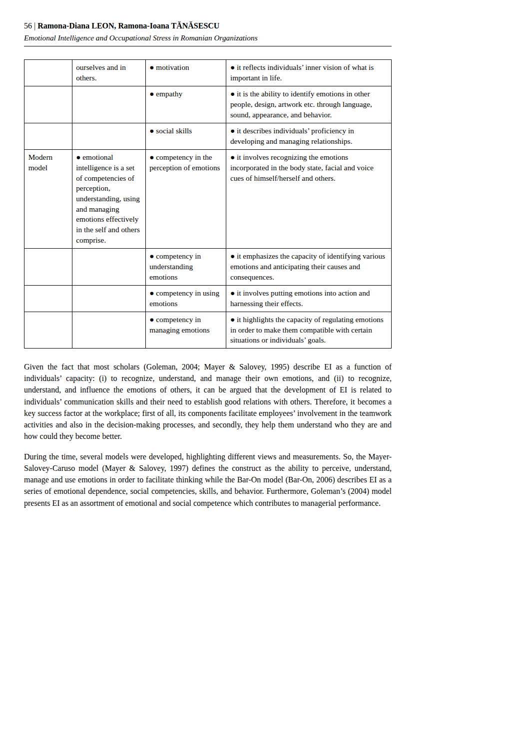56 | Ramona-Diana LEON, Ramona-Ioana TĂNĂSESCU
Emotional Intelligence and Occupational Stress in Romanian Organizations
| | ourselves and in others. | ● motivation | ● it reflects individuals’ inner vision of what is important in life. |
| | | ● empathy | ● it is the ability to identify emotions in other people, design, artwork etc. through language, sound, appearance, and behavior. |
| | | ● social skills | ● it describes individuals’ proficiency in developing and managing relationships. |
| Modern model | ● emotional intelligence is a set of competencies of perception, understanding, using and managing emotions effectively in the self and others comprise. | ● competency in the perception of emotions | ● it involves recognizing the emotions incorporated in the body state, facial and voice cues of himself/herself and others. |
| | | ● competency in understanding emotions | ● it emphasizes the capacity of identifying various emotions and anticipating their causes and consequences. |
| | | ● competency in using emotions | ● it involves putting emotions into action and harnessing their effects. |
| | | ● competency in managing emotions | ● it highlights the capacity of regulating emotions in order to make them compatible with certain situations or individuals’ goals. |
Given the fact that most scholars (Goleman, 2004; Mayer & Salovey, 1995) describe EI as a function of individuals’ capacity: (i) to recognize, understand, and manage their own emotions, and (ii) to recognize, understand, and influence the emotions of others, it can be argued that the development of EI is related to individuals’ communication skills and their need to establish good relations with others. Therefore, it becomes a key success factor at the workplace; first of all, its components facilitate employees’ involvement in the teamwork activities and also in the decision-making processes, and secondly, they help them understand who they are and how could they become better.
During the time, several models were developed, highlighting different views and measurements. So, the Mayer-Salovey-Caruso model (Mayer & Salovey, 1997) defines the construct as the ability to perceive, understand, manage and use emotions in order to facilitate thinking while the Bar-On model (Bar-On, 2006) describes EI as a series of emotional dependence, social competencies, skills, and behavior. Furthermore, Goleman’s (2004) model presents EI as an assortment of emotional and social competence which contributes to managerial performance.